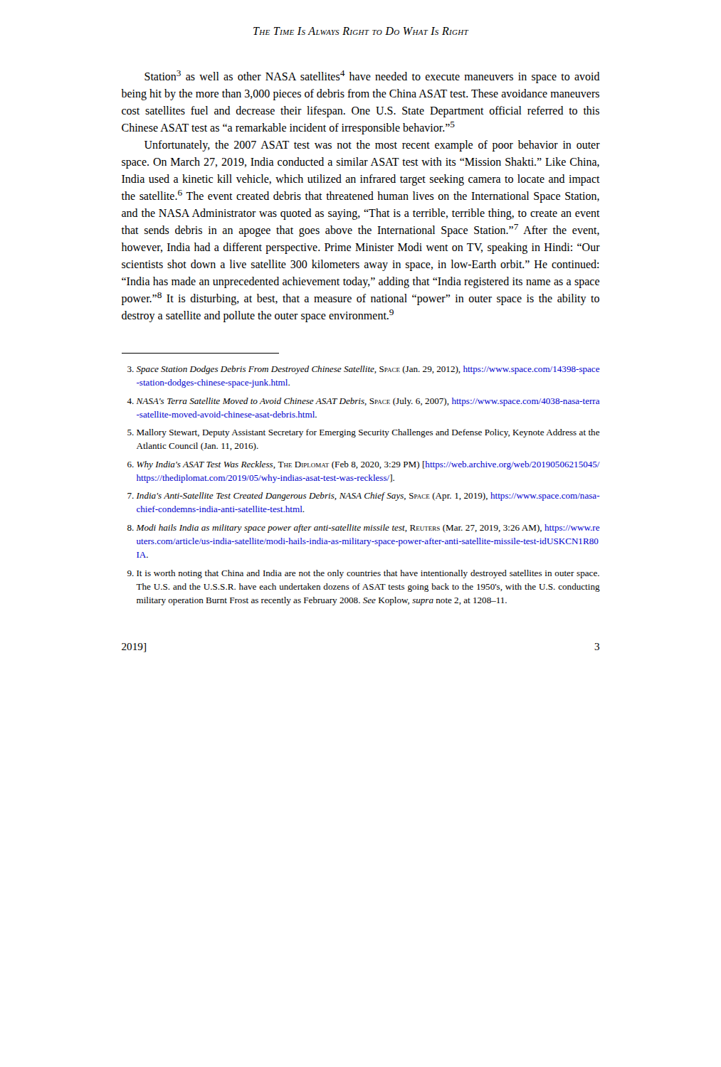The Time Is Always Right to Do What Is Right
Station3 as well as other NASA satellites4 have needed to execute maneuvers in space to avoid being hit by the more than 3,000 pieces of debris from the China ASAT test. These avoidance maneuvers cost satellites fuel and decrease their lifespan. One U.S. State Department official referred to this Chinese ASAT test as “a remarkable incident of irresponsible behavior.”5
Unfortunately, the 2007 ASAT test was not the most recent example of poor behavior in outer space. On March 27, 2019, India conducted a similar ASAT test with its “Mission Shakti.” Like China, India used a kinetic kill vehicle, which utilized an infrared target seeking camera to locate and impact the satellite.6 The event created debris that threatened human lives on the International Space Station, and the NASA Administrator was quoted as saying, “That is a terrible, terrible thing, to create an event that sends debris in an apogee that goes above the International Space Station.”7 After the event, however, India had a different perspective. Prime Minister Modi went on TV, speaking in Hindi: “Our scientists shot down a live satellite 300 kilometers away in space, in low-Earth orbit.” He continued: “India has made an unprecedented achievement today,” adding that “India registered its name as a space power.”8 It is disturbing, at best, that a measure of national “power” in outer space is the ability to destroy a satellite and pollute the outer space environment.9
Space Station Dodges Debris From Destroyed Chinese Satellite, Space (Jan. 29, 2012), https://www.space.com/14398-space-station-dodges-chinese-space-junk.html.
NASA's Terra Satellite Moved to Avoid Chinese ASAT Debris, Space (July. 6, 2007), https://www.space.com/4038-nasa-terra-satellite-moved-avoid-chinese-asat-debris.html.
Mallory Stewart, Deputy Assistant Secretary for Emerging Security Challenges and Defense Policy, Keynote Address at the Atlantic Council (Jan. 11, 2016).
Why India's ASAT Test Was Reckless, The Diplomat (Feb 8, 2020, 3:29 PM) [https://web.archive.org/web/20190506215045/https://thediplomat.com/2019/05/why-indias-asat-test-was-reckless/].
India's Anti-Satellite Test Created Dangerous Debris, NASA Chief Says, Space (Apr. 1, 2019), https://www.space.com/nasa-chief-condemns-india-anti-satellite-test.html.
Modi hails India as military space power after anti-satellite missile test, Reuters (Mar. 27, 2019, 3:26 AM), https://www.reuters.com/article/us-india-satellite/modi-hails-india-as-military-space-power-after-anti-satellite-missile-test-idUSKCN1R80IA.
It is worth noting that China and India are not the only countries that have intentionally destroyed satellites in outer space. The U.S. and the U.S.S.R. have each undertaken dozens of ASAT tests going back to the 1950's, with the U.S. conducting military operation Burnt Frost as recently as February 2008. See Koplow, supra note 2, at 1208–11.
2019] 3